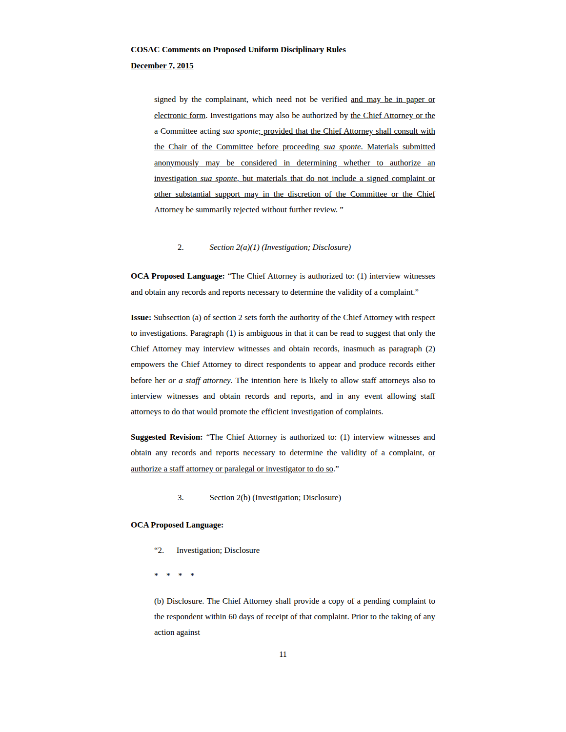COSAC Comments on Proposed Uniform Disciplinary Rules
December 7, 2015
signed by the complainant, which need not be verified and may be in paper or electronic form. Investigations may also be authorized by the Chief Attorney or the a Committee acting sua sponte; provided that the Chief Attorney shall consult with the Chair of the Committee before proceeding sua sponte. Materials submitted anonymously may be considered in determining whether to authorize an investigation sua sponte, but materials that do not include a signed complaint or other substantial support may in the discretion of the Committee or the Chief Attorney be summarily rejected without further review. ”
2. Section 2(a)(1) (Investigation; Disclosure)
OCA Proposed Language: “The Chief Attorney is authorized to: (1) interview witnesses and obtain any records and reports necessary to determine the validity of a complaint.”
Issue: Subsection (a) of section 2 sets forth the authority of the Chief Attorney with respect to investigations. Paragraph (1) is ambiguous in that it can be read to suggest that only the Chief Attorney may interview witnesses and obtain records, inasmuch as paragraph (2) empowers the Chief Attorney to direct respondents to appear and produce records either before her or a staff attorney. The intention here is likely to allow staff attorneys also to interview witnesses and obtain records and reports, and in any event allowing staff attorneys to do that would promote the efficient investigation of complaints.
Suggested Revision: “The Chief Attorney is authorized to: (1) interview witnesses and obtain any records and reports necessary to determine the validity of a complaint, or authorize a staff attorney or paralegal or investigator to do so.”
3. Section 2(b) (Investigation; Disclosure)
OCA Proposed Language:
“2. Investigation; Disclosure
* * * *
(b) Disclosure. The Chief Attorney shall provide a copy of a pending complaint to the respondent within 60 days of receipt of that complaint. Prior to the taking of any action against
11